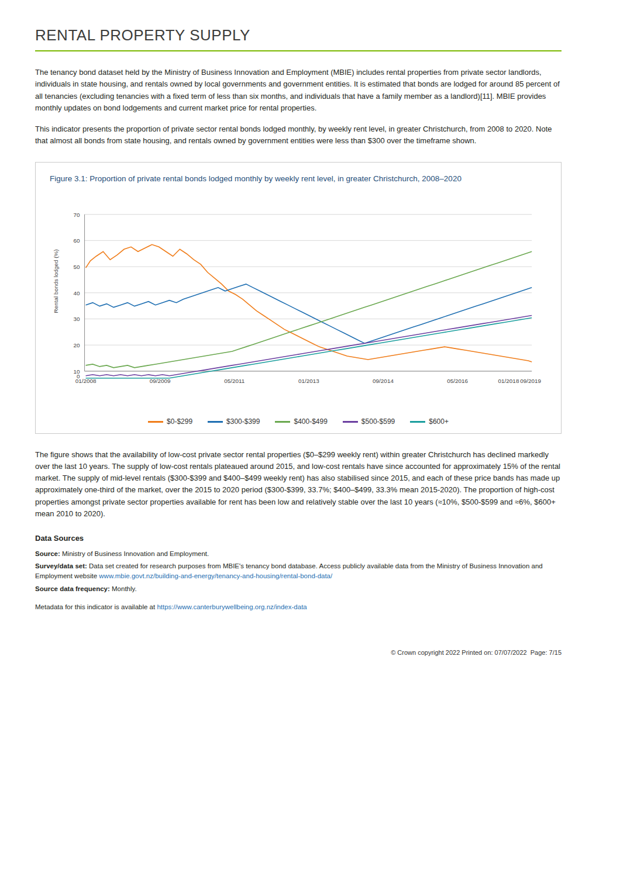RENTAL PROPERTY SUPPLY
The tenancy bond dataset held by the Ministry of Business Innovation and Employment (MBIE) includes rental properties from private sector landlords, individuals in state housing, and rentals owned by local governments and government entities. It is estimated that bonds are lodged for around 85 percent of all tenancies (excluding tenancies with a fixed term of less than six months, and individuals that have a family member as a landlord)[11]. MBIE provides monthly updates on bond lodgements and current market price for rental properties.
This indicator presents the proportion of private sector rental bonds lodged monthly, by weekly rent level, in greater Christchurch, from 2008 to 2020. Note that almost all bonds from state housing, and rentals owned by government entities were less than $300 over the timeframe shown.
Figure 3.1: Proportion of private rental bonds lodged monthly by weekly rent level, in greater Christchurch, 2008–2020
Rental bonds lodged (%) 70 60 50 40 30 20 10 0 01/2008 09/2009 05/2011 01/2013 09/2014 05/2016 01/2018 09/2019
$0-$299 $300-$399 $400-$499 $500-$599 $600+
The figure shows that the availability of low-cost private sector rental properties ($0–$299 weekly rent) within greater Christchurch has declined markedly over the last 10 years. The supply of low-cost rentals plateaued around 2015, and low-cost rentals have since accounted for approximately 15% of the rental market. The supply of mid-level rentals ($300-$399 and $400–$499 weekly rent) has also stabilised since 2015, and each of these price bands has made up approximately one-third of the market, over the 2015 to 2020 period ($300-$399, 33.7%; $400–$499, 33.3% mean 2015-2020). The proportion of high-cost properties amongst private sector properties available for rent has been low and relatively stable over the last 10 years (≈10%, $500-$599 and ≈6%, $600+ mean 2010 to 2020).
Data Sources
Source: Ministry of Business Innovation and Employment.
Survey/data set: Data set created for research purposes from MBIE's tenancy bond database. Access publicly available data from the Ministry of Business Innovation and Employment website www.mbie.govt.nz/building-and-energy/tenancy-and-housing/rental-bond-data/
Source data frequency: Monthly.
Metadata for this indicator is available at https://www.canterburywellbeing.org.nz/index-data
© Crown copyright 2022 Printed on: 07/07/2022 Page: 7/15